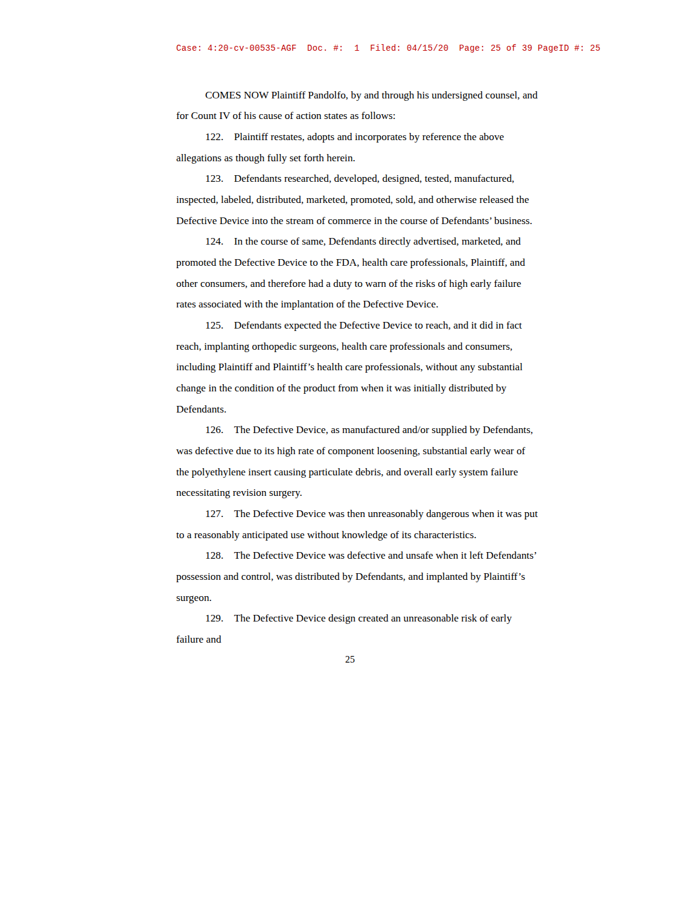Case: 4:20-cv-00535-AGF Doc. #: 1 Filed: 04/15/20 Page: 25 of 39 PageID #: 25
COMES NOW Plaintiff Pandolfo, by and through his undersigned counsel, and for Count IV of his cause of action states as follows:
122. Plaintiff restates, adopts and incorporates by reference the above allegations as though fully set forth herein.
123. Defendants researched, developed, designed, tested, manufactured, inspected, labeled, distributed, marketed, promoted, sold, and otherwise released the Defective Device into the stream of commerce in the course of Defendants’ business.
124. In the course of same, Defendants directly advertised, marketed, and promoted the Defective Device to the FDA, health care professionals, Plaintiff, and other consumers, and therefore had a duty to warn of the risks of high early failure rates associated with the implantation of the Defective Device.
125. Defendants expected the Defective Device to reach, and it did in fact reach, implanting orthopedic surgeons, health care professionals and consumers, including Plaintiff and Plaintiff’s health care professionals, without any substantial change in the condition of the product from when it was initially distributed by Defendants.
126. The Defective Device, as manufactured and/or supplied by Defendants, was defective due to its high rate of component loosening, substantial early wear of the polyethylene insert causing particulate debris, and overall early system failure necessitating revision surgery.
127. The Defective Device was then unreasonably dangerous when it was put to a reasonably anticipated use without knowledge of its characteristics.
128. The Defective Device was defective and unsafe when it left Defendants’ possession and control, was distributed by Defendants, and implanted by Plaintiff’s surgeon.
129. The Defective Device design created an unreasonable risk of early failure and
25